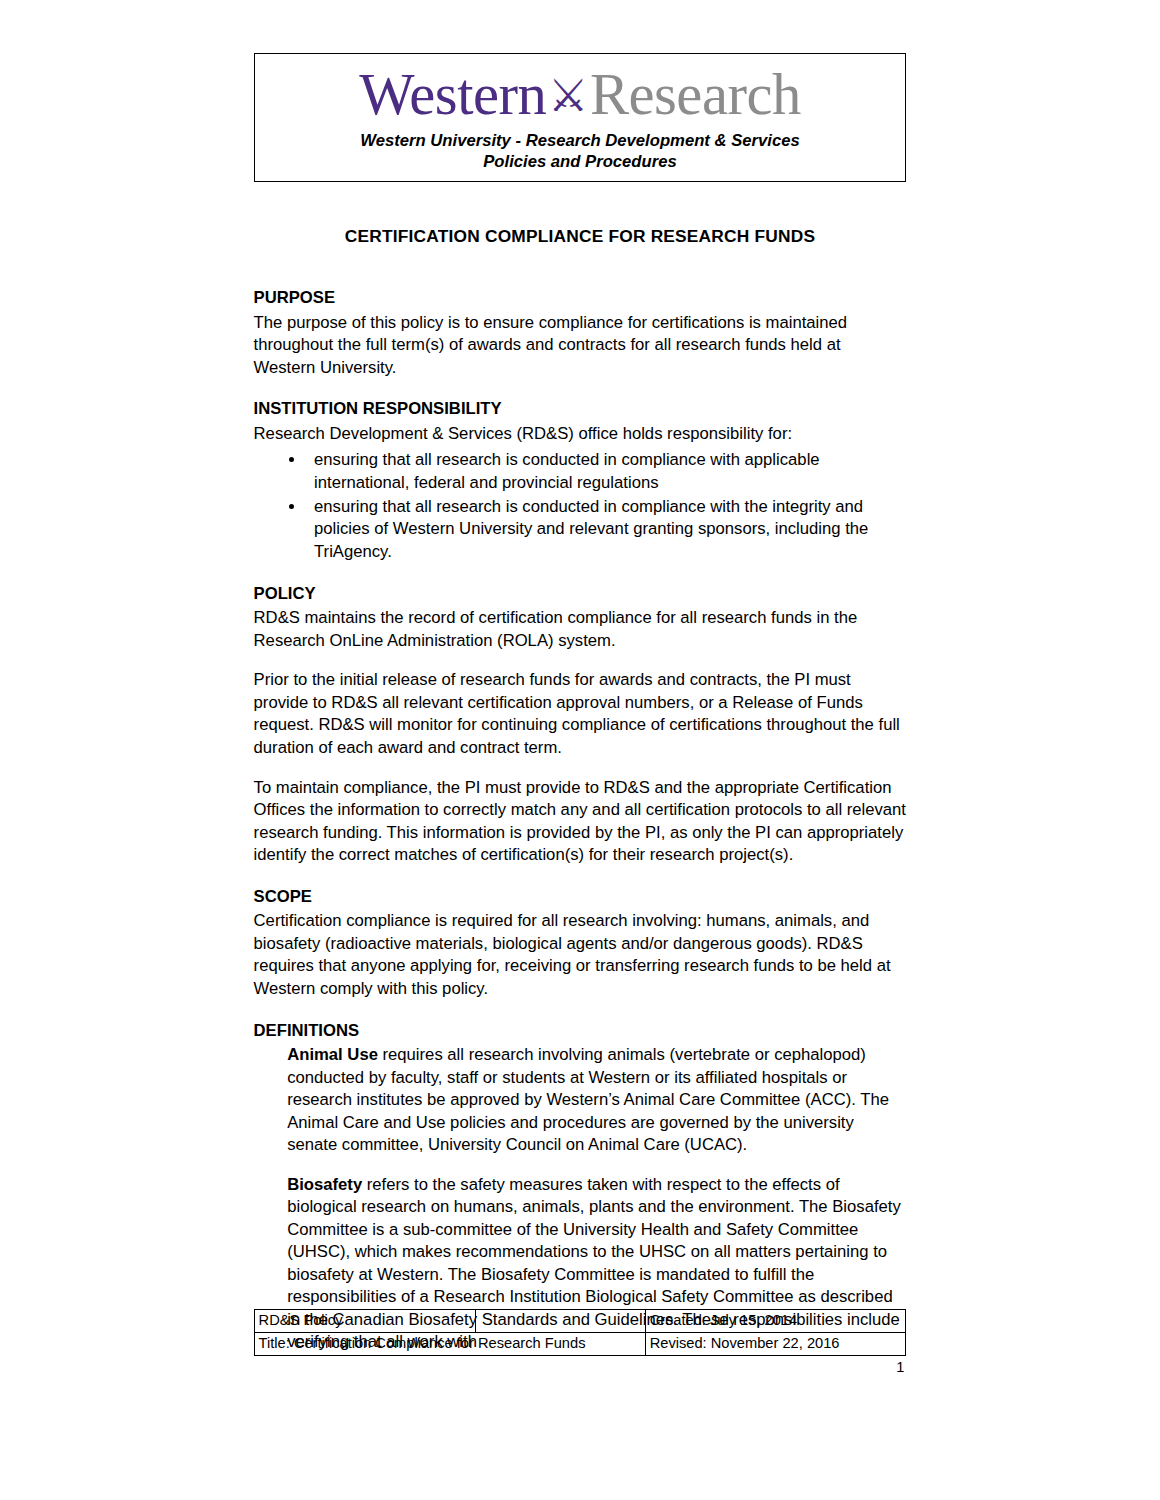Western⚔Research
Western University - Research Development & Services
Policies and Procedures
CERTIFICATION COMPLIANCE FOR RESEARCH FUNDS
PURPOSE
The purpose of this policy is to ensure compliance for certifications is maintained throughout the full term(s) of awards and contracts for all research funds held at Western University.
INSTITUTION RESPONSIBILITY
Research Development & Services (RD&S) office holds responsibility for:
ensuring that all research is conducted in compliance with applicable international, federal and provincial regulations
ensuring that all research is conducted in compliance with the integrity and policies of Western University and relevant granting sponsors, including the TriAgency.
POLICY
RD&S maintains the record of certification compliance for all research funds in the Research OnLine Administration (ROLA) system.
Prior to the initial release of research funds for awards and contracts, the PI must provide to RD&S all relevant certification approval numbers, or a Release of Funds request. RD&S will monitor for continuing compliance of certifications throughout the full duration of each award and contract term.
To maintain compliance, the PI must provide to RD&S and the appropriate Certification Offices the information to correctly match any and all certification protocols to all relevant research funding. This information is provided by the PI, as only the PI can appropriately identify the correct matches of certification(s) for their research project(s).
SCOPE
Certification compliance is required for all research involving: humans, animals, and biosafety (radioactive materials, biological agents and/or dangerous goods). RD&S requires that anyone applying for, receiving or transferring research funds to be held at Western comply with this policy.
DEFINITIONS
Animal Use requires all research involving animals (vertebrate or cephalopod) conducted by faculty, staff or students at Western or its affiliated hospitals or research institutes be approved by Western’s Animal Care Committee (ACC). The Animal Care and Use policies and procedures are governed by the university senate committee, University Council on Animal Care (UCAC).
Biosafety refers to the safety measures taken with respect to the effects of biological research on humans, animals, plants and the environment. The Biosafety Committee is a sub-committee of the University Health and Safety Committee (UHSC), which makes recommendations to the UHSC on all matters pertaining to biosafety at Western. The Biosafety Committee is mandated to fulfill the responsibilities of a Research Institution Biological Safety Committee as described in the Canadian Biosafety Standards and Guidelines. These responsibilities include verifying that all work with
| RD&S Policy | | Created: July 15, 2014 |
| Title: Certification Compliance for Research Funds | Revised: November 22, 2016 |
1